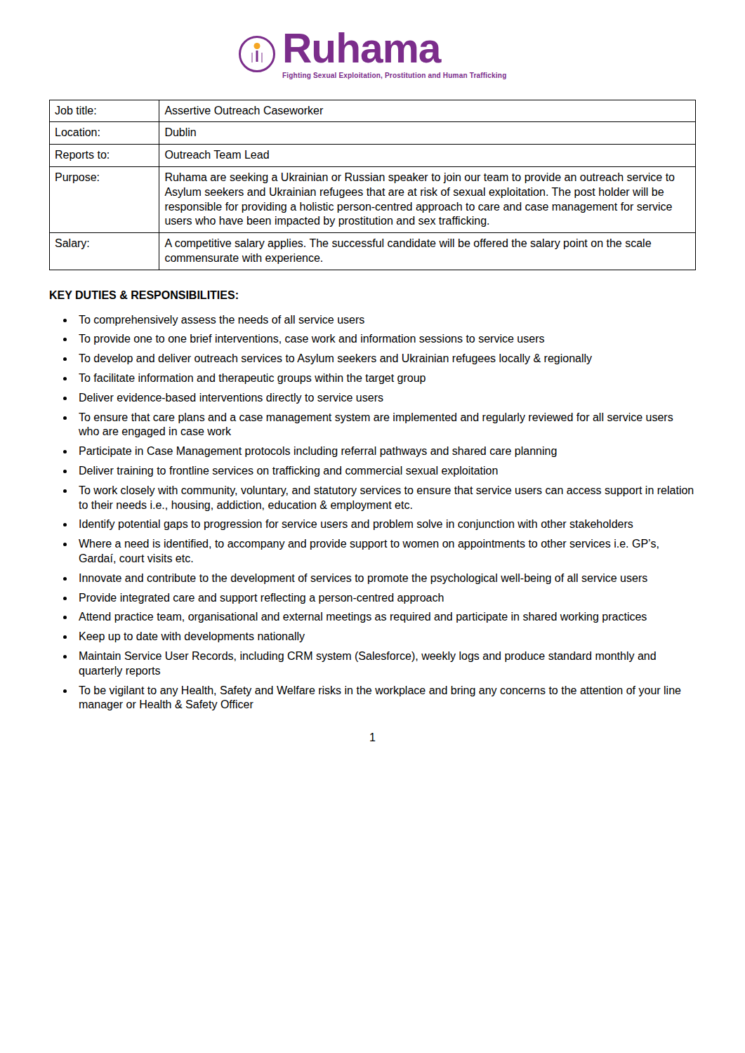Ruhama
Fighting Sexual Exploitation, Prostitution and Human Trafficking
| Job title: | Assertive Outreach Caseworker |
| Location: | Dublin |
| Reports to: | Outreach Team Lead |
| Purpose: | Ruhama are seeking a Ukrainian or Russian speaker to join our team to provide an outreach service to Asylum seekers and Ukrainian refugees that are at risk of sexual exploitation. The post holder will be responsible for providing a holistic person-centred approach to care and case management for service users who have been impacted by prostitution and sex trafficking. |
| Salary: | A competitive salary applies. The successful candidate will be offered the salary point on the scale commensurate with experience. |
KEY DUTIES & RESPONSIBILITIES:
To comprehensively assess the needs of all service users
To provide one to one brief interventions, case work and information sessions to service users
To develop and deliver outreach services to Asylum seekers and Ukrainian refugees locally & regionally
To facilitate information and therapeutic groups within the target group
Deliver evidence-based interventions directly to service users
To ensure that care plans and a case management system are implemented and regularly reviewed for all service users who are engaged in case work
Participate in Case Management protocols including referral pathways and shared care planning
Deliver training to frontline services on trafficking and commercial sexual exploitation
To work closely with community, voluntary, and statutory services to ensure that service users can access support in relation to their needs i.e., housing, addiction, education & employment etc.
Identify potential gaps to progression for service users and problem solve in conjunction with other stakeholders
Where a need is identified, to accompany and provide support to women on appointments to other services i.e. GP’s, Gardaí, court visits etc.
Innovate and contribute to the development of services to promote the psychological well-being of all service users
Provide integrated care and support reflecting a person-centred approach
Attend practice team, organisational and external meetings as required and participate in shared working practices
Keep up to date with developments nationally
Maintain Service User Records, including CRM system (Salesforce), weekly logs and produce standard monthly and quarterly reports
To be vigilant to any Health, Safety and Welfare risks in the workplace and bring any concerns to the attention of your line manager or Health & Safety Officer
1